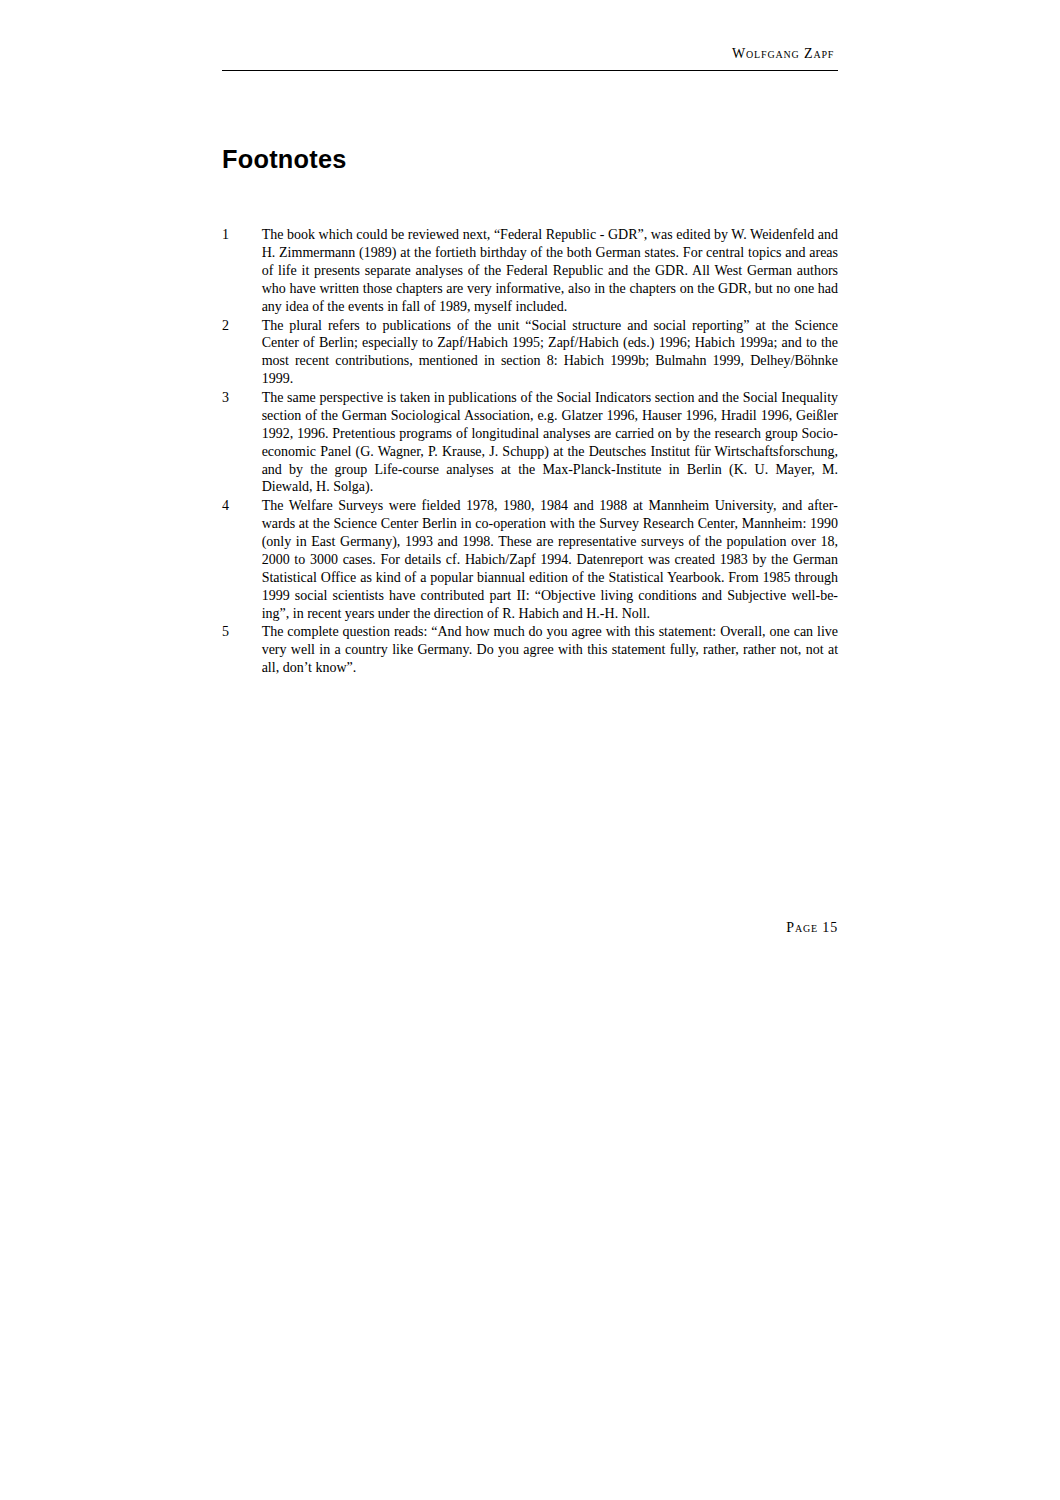Wolfgang Zapf
Footnotes
1 The book which could be reviewed next, “Federal Republic - GDR”, was edited by W. Weidenfeld and H. Zimmermann (1989) at the fortieth birthday of the both German states. For central topics and areas of life it presents separate analyses of the Federal Republic and the GDR. All West German authors who have written those chapters are very informative, also in the chapters on the GDR, but no one had any idea of the events in fall of 1989, myself included.
2 The plural refers to publications of the unit “Social structure and social reporting” at the Science Center of Berlin; especially to Zapf/Habich 1995; Zapf/Habich (eds.) 1996; Habich 1999a; and to the most recent contributions, mentioned in section 8: Habich 1999b; Bulmahn 1999, Delhey/Böhnke 1999.
3 The same perspective is taken in publications of the Social Indicators section and the Social Inequality section of the German Sociological Association, e.g. Glatzer 1996, Hauser 1996, Hradil 1996, Geißler 1992, 1996. Pretentious programs of longitudinal analyses are carried on by the research group Socio-economic Panel (G. Wagner, P. Krause, J. Schupp) at the Deutsches Institut für Wirtschaftsforschung, and by the group Life-course analyses at the Max-Planck-Institute in Berlin (K. U. Mayer, M. Diewald, H. Solga).
4 The Welfare Surveys were fielded 1978, 1980, 1984 and 1988 at Mannheim University, and afterwards at the Science Center Berlin in co-operation with the Survey Research Center, Mannheim: 1990 (only in East Germany), 1993 and 1998. These are representative surveys of the population over 18, 2000 to 3000 cases. For details cf. Habich/Zapf 1994. Datenreport was created 1983 by the German Statistical Office as kind of a popular biannual edition of the Statistical Yearbook. From 1985 through 1999 social scientists have contributed part II: “Objective living conditions and Subjective well-being”, in recent years under the direction of R. Habich and H.-H. Noll.
5 The complete question reads: “And how much do you agree with this statement: Overall, one can live very well in a country like Germany. Do you agree with this statement fully, rather, rather not, not at all, don’t know”.
Page 15